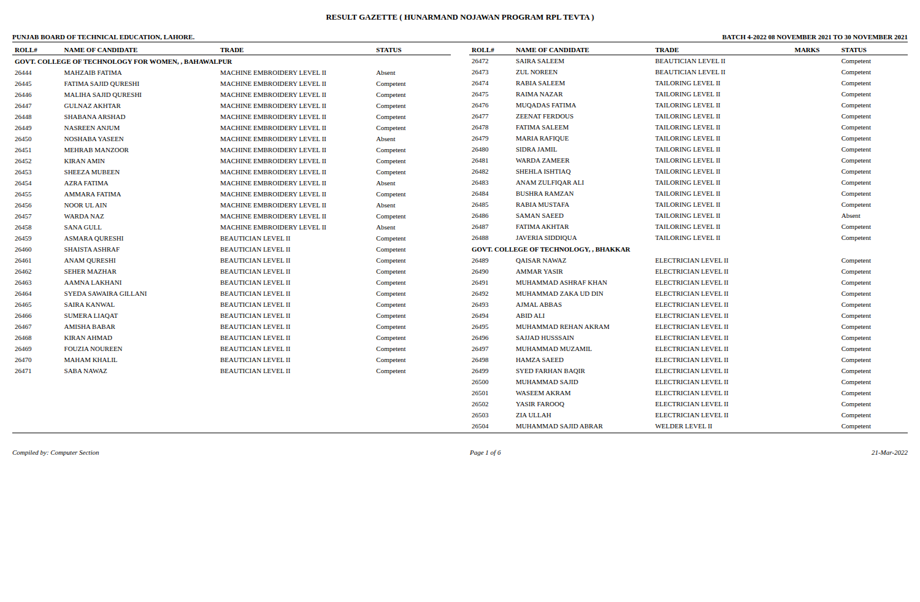RESULT GAZETTE ( HUNARMAND NOJAWAN PROGRAM RPL TEVTA )
PUNJAB BOARD OF TECHNICAL EDUCATION, LAHORE. BATCH 4-2022 08 NOVEMBER 2021 TO 30 NOVEMBER 2021
| ROLL# | NAME OF CANDIDATE | TRADE | STATUS |
| --- | --- | --- | --- |
| GOVT. COLLEGE OF TECHNOLOGY FOR WOMEN, , BAHAWALPUR |
| 26444 | MAHZAIB FATIMA | MACHINE EMBROIDERY LEVEL II | Absent |
| 26445 | FATIMA SAJID QURESHI | MACHINE EMBROIDERY LEVEL II | Competent |
| 26446 | MALIHA SAJID QURESHI | MACHINE EMBROIDERY LEVEL II | Competent |
| 26447 | GULNAZ AKHTAR | MACHINE EMBROIDERY LEVEL II | Competent |
| 26448 | SHABANA ARSHAD | MACHINE EMBROIDERY LEVEL II | Competent |
| 26449 | NASREEN ANJUM | MACHINE EMBROIDERY LEVEL II | Competent |
| 26450 | NOSHABA YASEEN | MACHINE EMBROIDERY LEVEL II | Absent |
| 26451 | MEHRAB MANZOOR | MACHINE EMBROIDERY LEVEL II | Competent |
| 26452 | KIRAN AMIN | MACHINE EMBROIDERY LEVEL II | Competent |
| 26453 | SHEEZA MUBEEN | MACHINE EMBROIDERY LEVEL II | Competent |
| 26454 | AZRA FATIMA | MACHINE EMBROIDERY LEVEL II | Absent |
| 26455 | AMMARA FATIMA | MACHINE EMBROIDERY LEVEL II | Competent |
| 26456 | NOOR UL AIN | MACHINE EMBROIDERY LEVEL II | Absent |
| 26457 | WARDA NAZ | MACHINE EMBROIDERY LEVEL II | Competent |
| 26458 | SANA GULL | MACHINE EMBROIDERY LEVEL II | Absent |
| 26459 | ASMARA QURESHI | BEAUTICIAN LEVEL II | Competent |
| 26460 | SHAISTA ASHRAF | BEAUTICIAN LEVEL II | Competent |
| 26461 | ANAM QURESHI | BEAUTICIAN LEVEL II | Competent |
| 26462 | SEHER MAZHAR | BEAUTICIAN LEVEL II | Competent |
| 26463 | AAMNA LAKHANI | BEAUTICIAN LEVEL II | Competent |
| 26464 | SYEDA SAWAIRA GILLANI | BEAUTICIAN LEVEL II | Competent |
| 26465 | SAIRA KANWAL | BEAUTICIAN LEVEL II | Competent |
| 26466 | SUMERA LIAQAT | BEAUTICIAN LEVEL II | Competent |
| 26467 | AMISHA BABAR | BEAUTICIAN LEVEL II | Competent |
| 26468 | KIRAN AHMAD | BEAUTICIAN LEVEL II | Competent |
| 26469 | FOUZIA NOUREEN | BEAUTICIAN LEVEL II | Competent |
| 26470 | MAHAM KHALIL | BEAUTICIAN LEVEL II | Competent |
| 26471 | SABA NAWAZ | BEAUTICIAN LEVEL II | Competent |
| ROLL# | NAME OF CANDIDATE | TRADE | MARKS | STATUS |
| --- | --- | --- | --- | --- |
| 26472 | SAIRA SALEEM | BEAUTICIAN LEVEL II | | Competent |
| 26473 | ZUL NOREEN | BEAUTICIAN LEVEL II | | Competent |
| 26474 | RABIA SALEEM | TAILORING LEVEL II | | Competent |
| 26475 | RAIMA NAZAR | TAILORING LEVEL II | | Competent |
| 26476 | MUQADAS FATIMA | TAILORING LEVEL II | | Competent |
| 26477 | ZEENAT FERDOUS | TAILORING LEVEL II | | Competent |
| 26478 | FATIMA SALEEM | TAILORING LEVEL II | | Competent |
| 26479 | MARIA RAFIQUE | TAILORING LEVEL II | | Competent |
| 26480 | SIDRA JAMIL | TAILORING LEVEL II | | Competent |
| 26481 | WARDA ZAMEER | TAILORING LEVEL II | | Competent |
| 26482 | SHEHLA ISHTIAQ | TAILORING LEVEL II | | Competent |
| 26483 | ANAM ZULFIQAR ALI | TAILORING LEVEL II | | Competent |
| 26484 | BUSHRA RAMZAN | TAILORING LEVEL II | | Competent |
| 26485 | RABIA MUSTAFA | TAILORING LEVEL II | | Competent |
| 26486 | SAMAN SAEED | TAILORING LEVEL II | | Absent |
| 26487 | FATIMA AKHTAR | TAILORING LEVEL II | | Competent |
| 26488 | JAVERIA SIDDIQUA | TAILORING LEVEL II | | Competent |
| GOVT. COLLEGE OF TECHNOLOGY, , BHAKKAR |
| 26489 | QAISAR NAWAZ | ELECTRICIAN LEVEL II | | Competent |
| 26490 | AMMAR YASIR | ELECTRICIAN LEVEL II | | Competent |
| 26491 | MUHAMMAD ASHRAF KHAN | ELECTRICIAN LEVEL II | | Competent |
| 26492 | MUHAMMAD ZAKA UD DIN | ELECTRICIAN LEVEL II | | Competent |
| 26493 | AJMAL ABBAS | ELECTRICIAN LEVEL II | | Competent |
| 26494 | ABID ALI | ELECTRICIAN LEVEL II | | Competent |
| 26495 | MUHAMMAD REHAN AKRAM | ELECTRICIAN LEVEL II | | Competent |
| 26496 | SAJJAD HUSSSAIN | ELECTRICIAN LEVEL II | | Competent |
| 26497 | MUHAMMAD MUZAMIL | ELECTRICIAN LEVEL II | | Competent |
| 26498 | HAMZA SAEED | ELECTRICIAN LEVEL II | | Competent |
| 26499 | SYED FARHAN BAQIR | ELECTRICIAN LEVEL II | | Competent |
| 26500 | MUHAMMAD SAJID | ELECTRICIAN LEVEL II | | Competent |
| 26501 | WASEEM AKRAM | ELECTRICIAN LEVEL II | | Competent |
| 26502 | YASIR FAROOQ | ELECTRICIAN LEVEL II | | Competent |
| 26503 | ZIA ULLAH | ELECTRICIAN LEVEL II | | Competent |
| 26504 | MUHAMMAD SAJID ABRAR | WELDER LEVEL II | | Competent |
Compiled by: Computer Section Page 1 of 6 21-Mar-2022